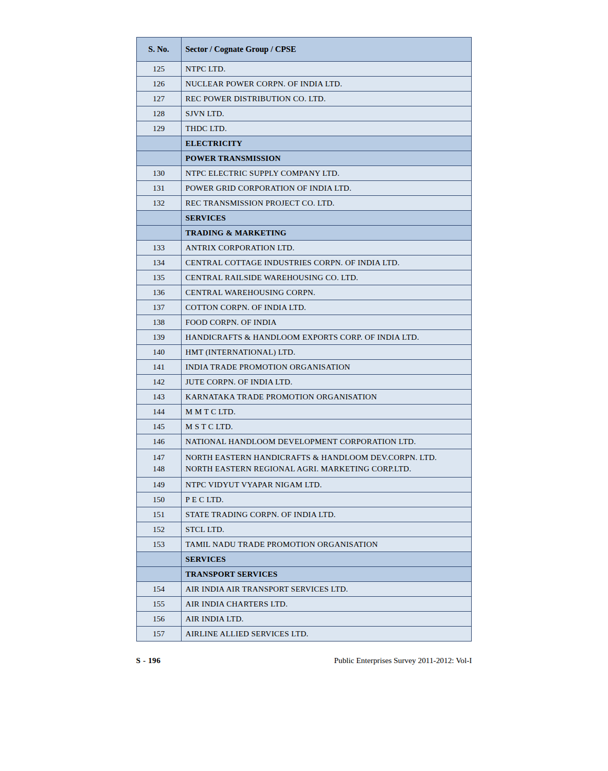| S. No. | Sector / Cognate Group / CPSE |
| --- | --- |
| 125 | NTPC LTD. |
| 126 | NUCLEAR POWER CORPN. OF INDIA LTD. |
| 127 | REC POWER DISTRIBUTION CO. LTD. |
| 128 | SJVN LTD. |
| 129 | THDC LTD. |
| | ELECTRICITY |
| | POWER TRANSMISSION |
| 130 | NTPC ELECTRIC SUPPLY COMPANY LTD. |
| 131 | POWER GRID CORPORATION OF INDIA LTD. |
| 132 | REC TRANSMISSION PROJECT CO. LTD. |
| | SERVICES |
| | TRADING & MARKETING |
| 133 | ANTRIX CORPORATION LTD. |
| 134 | CENTRAL COTTAGE INDUSTRIES CORPN. OF INDIA LTD. |
| 135 | CENTRAL RAILSIDE WAREHOUSING CO. LTD. |
| 136 | CENTRAL WAREHOUSING CORPN. |
| 137 | COTTON CORPN. OF INDIA LTD. |
| 138 | FOOD CORPN. OF INDIA |
| 139 | HANDICRAFTS & HANDLOOM EXPORTS CORP. OF INDIA LTD. |
| 140 | HMT (INTERNATIONAL) LTD. |
| 141 | INDIA TRADE PROMOTION ORGANISATION |
| 142 | JUTE CORPN. OF INDIA LTD. |
| 143 | KARNATAKA TRADE PROMOTION ORGANISATION |
| 144 | M M T C LTD. |
| 145 | M S T C LTD. |
| 146 | NATIONAL HANDLOOM DEVELOPMENT CORPORATION LTD. |
| 147 148 | NORTH EASTERN HANDICRAFTS & HANDLOOM DEV.CORPN. LTD. NORTH EASTERN REGIONAL AGRI. MARKETING CORP.LTD. |
| 149 | NTPC VIDYUT VYAPAR NIGAM LTD. |
| 150 | P E C LTD. |
| 151 | STATE TRADING CORPN. OF INDIA LTD. |
| 152 | STCL LTD. |
| 153 | TAMIL NADU TRADE PROMOTION ORGANISATION |
| | SERVICES |
| | TRANSPORT SERVICES |
| 154 | AIR INDIA AIR TRANSPORT SERVICES LTD. |
| 155 | AIR INDIA CHARTERS LTD. |
| 156 | AIR INDIA LTD. |
| 157 | AIRLINE ALLIED SERVICES LTD. |
S - 196
Public Enterprises Survey 2011-2012: Vol-I